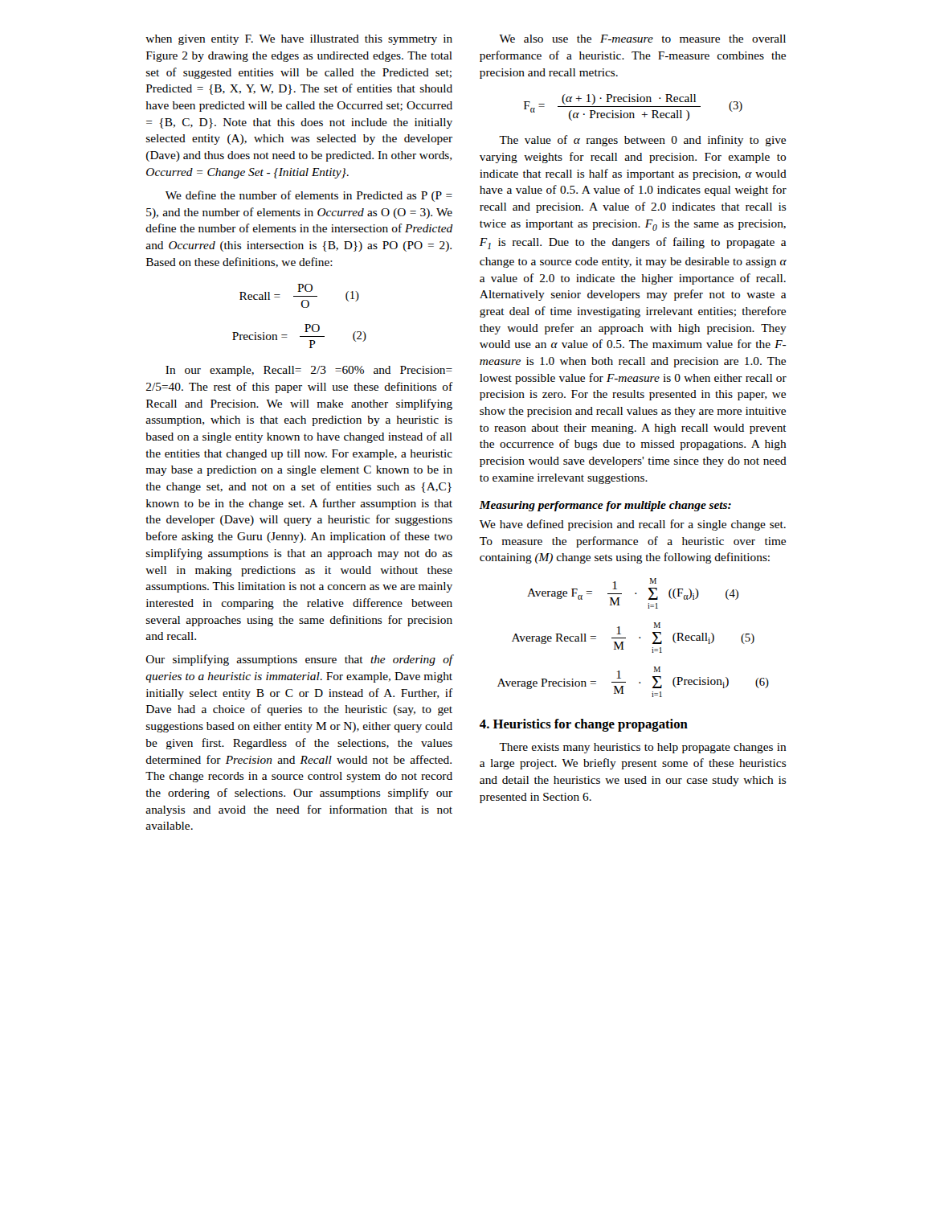when given entity F. We have illustrated this symmetry in Figure 2 by drawing the edges as undirected edges. The total set of suggested entities will be called the Predicted set; Predicted = {B, X, Y, W, D}. The set of entities that should have been predicted will be called the Occurred set; Occurred = {B, C, D}. Note that this does not include the initially selected entity (A), which was selected by the developer (Dave) and thus does not need to be predicted. In other words, Occurred = Change Set - {Initial Entity}.
We define the number of elements in Predicted as P (P = 5), and the number of elements in Occurred as O (O = 3). We define the number of elements in the intersection of Predicted and Occurred (this intersection is {B, D}) as PO (PO = 2). Based on these definitions, we define:
Recall = PO O (1)
Precision = PO P (2)
In our example, Recall= 2/3 =60% and Precision= 2/5=40. The rest of this paper will use these definitions of Recall and Precision. We will make another simplifying assumption, which is that each prediction by a heuristic is based on a single entity known to have changed instead of all the entities that changed up till now. For example, a heuristic may base a prediction on a single element C known to be in the change set, and not on a set of entities such as {A,C} known to be in the change set. A further assumption is that the developer (Dave) will query a heuristic for suggestions before asking the Guru (Jenny). An implication of these two simplifying assumptions is that an approach may not do as well in making predictions as it would without these assumptions. This limitation is not a concern as we are mainly interested in comparing the relative difference between several approaches using the same definitions for precision and recall.
Our simplifying assumptions ensure that the ordering of queries to a heuristic is immaterial. For example, Dave might initially select entity B or C or D instead of A. Further, if Dave had a choice of queries to the heuristic (say, to get suggestions based on either entity M or N), either query could be given first. Regardless of the selections, the values determined for Precision and Recall would not be affected. The change records in a source control system do not record the ordering of selections. Our assumptions simplify our analysis and avoid the need for information that is not available.
We also use the F-measure to measure the overall performance of a heuristic. The F-measure combines the precision and recall metrics.
Fα = (α + 1) · Precision · Recall (α · Precision + Recall ) (3)
The value of α ranges between 0 and infinity to give varying weights for recall and precision. For example to indicate that recall is half as important as precision, α would have a value of 0.5. A value of 1.0 indicates equal weight for recall and precision. A value of 2.0 indicates that recall is twice as important as precision. F0 is the same as precision, F1 is recall. Due to the dangers of failing to propagate a change to a source code entity, it may be desirable to assign α a value of 2.0 to indicate the higher importance of recall. Alternatively senior developers may prefer not to waste a great deal of time investigating irrelevant entities; therefore they would prefer an approach with high precision. They would use an α value of 0.5. The maximum value for the F-measure is 1.0 when both recall and precision are 1.0. The lowest possible value for F-measure is 0 when either recall or precision is zero. For the results presented in this paper, we show the precision and recall values as they are more intuitive to reason about their meaning. A high recall would prevent the occurrence of bugs due to missed propagations. A high precision would save developers' time since they do not need to examine irrelevant suggestions.
Measuring performance for multiple change sets:
We have defined precision and recall for a single change set. To measure the performance of a heuristic over time containing (M) change sets using the following definitions:
Average Fα = 1 M · MΣi=1 ((Fα)i) (4)
Average Recall = 1 M · MΣi=1 (Recalli) (5)
Average Precision = 1 M · MΣi=1 (Precisioni) (6)
4. Heuristics for change propagation
There exists many heuristics to help propagate changes in a large project. We briefly present some of these heuristics and detail the heuristics we used in our case study which is presented in Section 6.